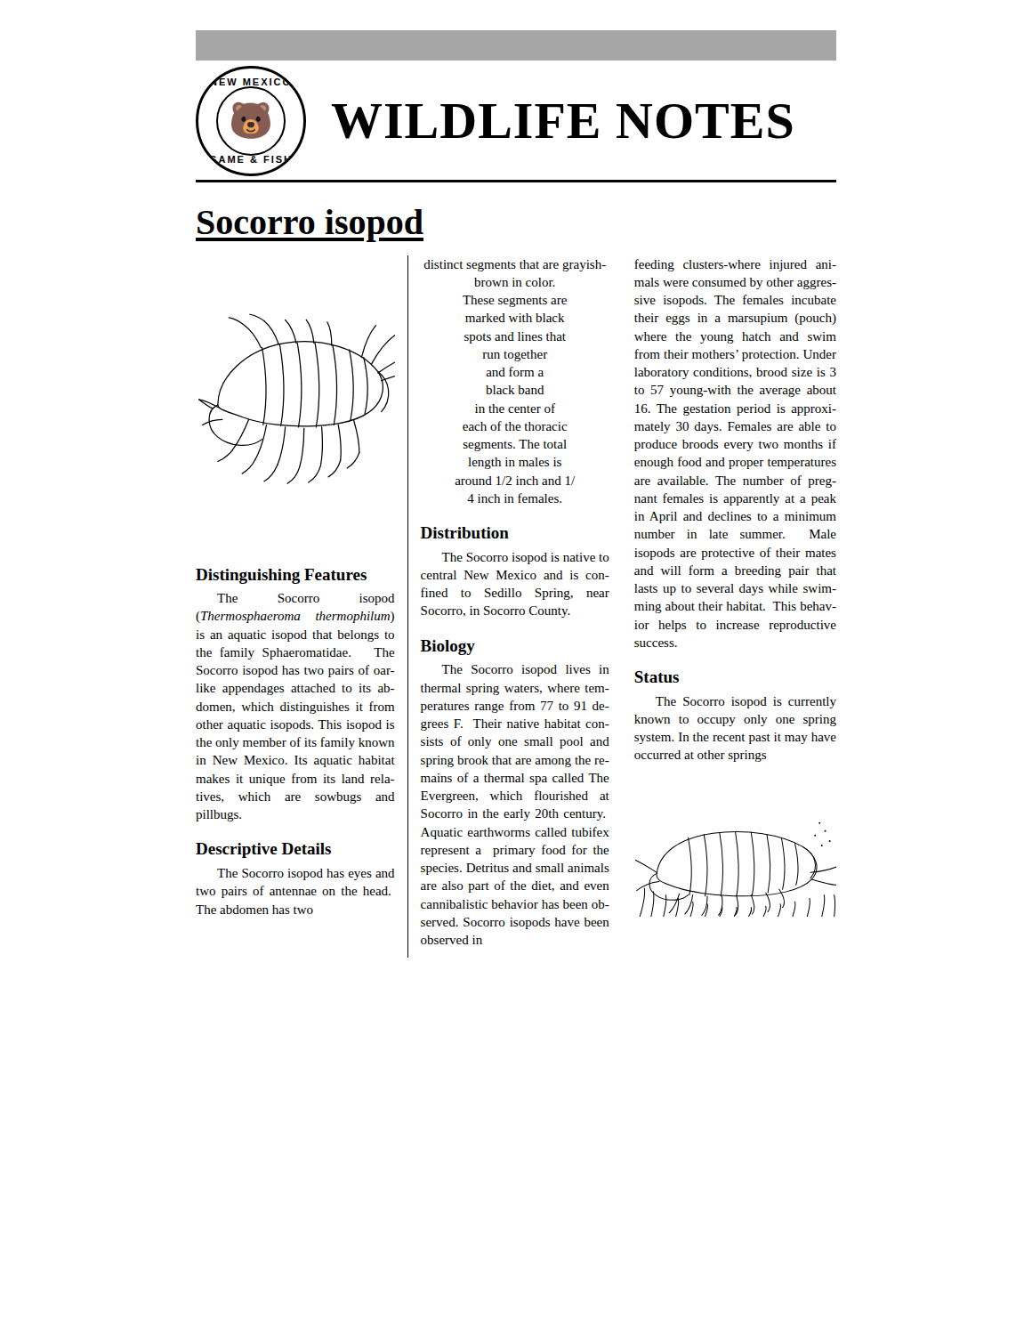NEW MEXICO
🐻
GAME & FISH
WILDLIFE NOTES
Socorro isopod
Distinguishing Features
The Socorro isopod (Thermosphaeroma thermophilum) is an aquatic isopod that belongs to the family Sphaeromatidae. The Socorro isopod has two pairs of oar-like appendages attached to its abdomen, which distinguishes it from other aquatic isopods. This isopod is the only member of its family known in New Mexico. Its aquatic habitat makes it unique from its land relatives, which are sowbugs and pillbugs.
Descriptive Details
The Socorro isopod has eyes and two pairs of antennae on the head. The abdomen has two
distinct segments that are grayish-
brown in color.
These segments are
marked with black
spots and lines that
run together
and form a
black band
in the center of
each of the thoracic
segments. The total
length in males is
around 1/2 inch and 1/
4 inch in females.
Distribution
The Socorro isopod is native to central New Mexico and is confined to Sedillo Spring, near Socorro, in Socorro County.
Biology
The Socorro isopod lives in thermal spring waters, where temperatures range from 77 to 91 degrees F. Their native habitat consists of only one small pool and spring brook that are among the remains of a thermal spa called The Evergreen, which flourished at Socorro in the early 20th century. Aquatic earthworms called tubifex represent a primary food for the species. Detritus and small animals are also part of the diet, and even cannibalistic behavior has been observed. Socorro isopods have been observed in
feeding clusters-where injured animals were consumed by other aggressive isopods. The females incubate their eggs in a marsupium (pouch) where the young hatch and swim from their mothers’ protection. Under laboratory conditions, brood size is 3 to 57 young-with the average about 16. The gestation period is approximately 30 days. Females are able to produce broods every two months if enough food and proper temperatures are available. The number of pregnant females is apparently at a peak in April and declines to a minimum number in late summer. Male isopods are protective of their mates and will form a breeding pair that lasts up to several days while swimming about their habitat. This behavior helps to increase reproductive success.
Status
The Socorro isopod is currently known to occupy only one spring system. In the recent past it may have occurred at other springs